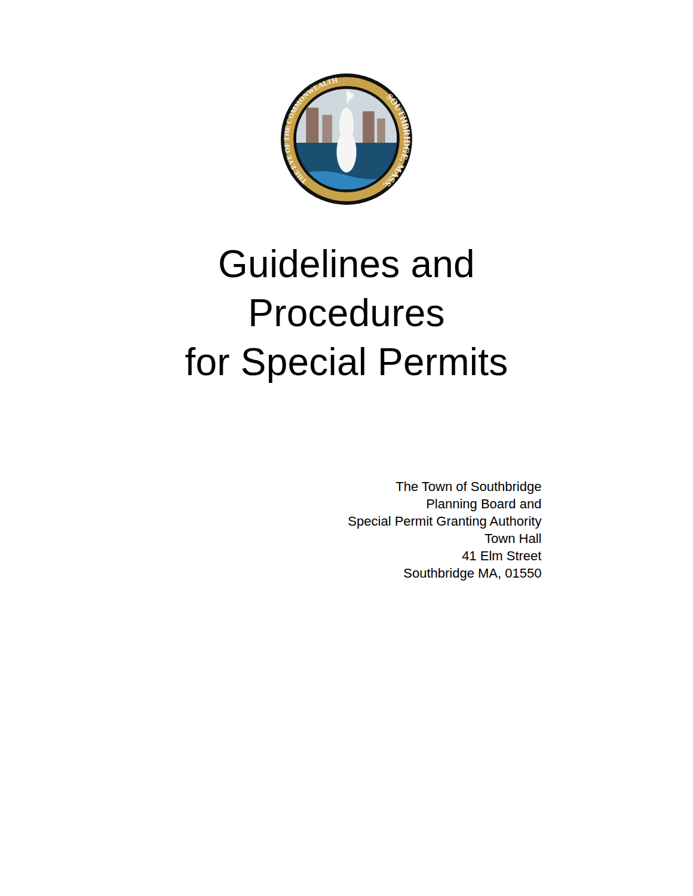Guidelines and Procedures
for Special Permits
The Town of Southbridge
Planning Board and
Special Permit Granting Authority
Town Hall
41 Elm Street
Southbridge MA, 01550